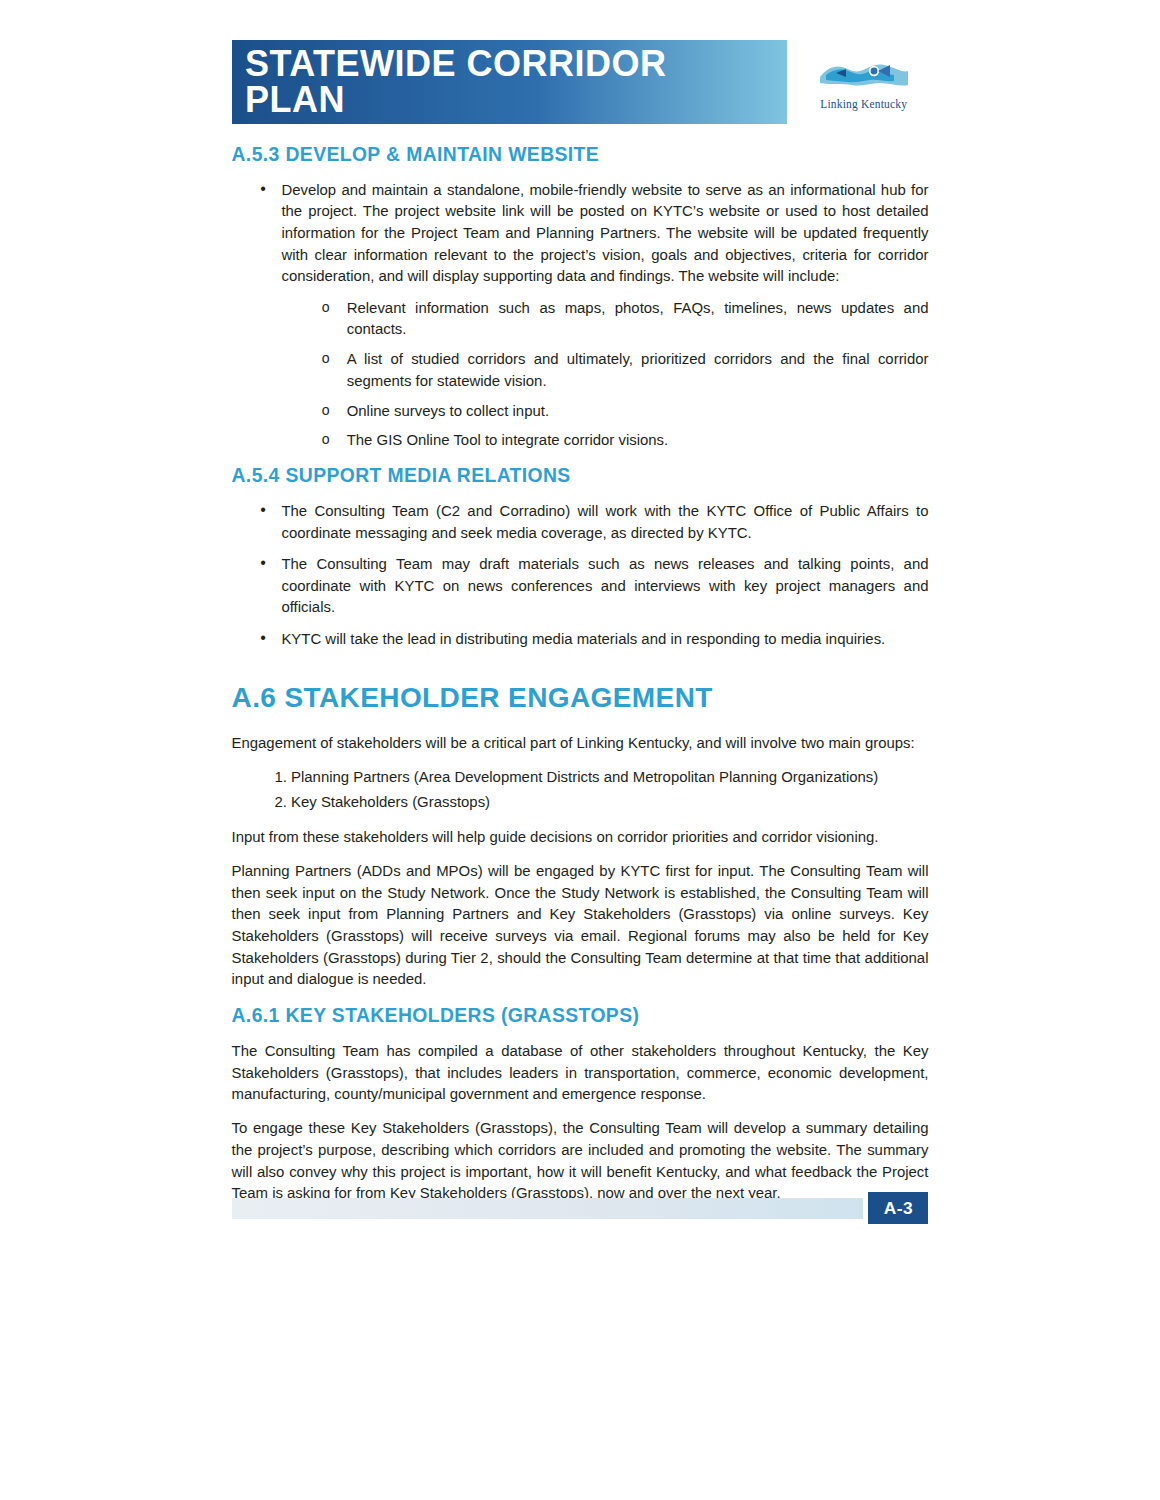Statewide Corridor Plan
Linking Kentucky
A.5.3 Develop & Maintain Website
Develop and maintain a standalone, mobile-friendly website to serve as an informational hub for the project. The project website link will be posted on KYTC’s website or used to host detailed information for the Project Team and Planning Partners. The website will be updated frequently with clear information relevant to the project’s vision, goals and objectives, criteria for corridor consideration, and will display supporting data and findings. The website will include:
Relevant information such as maps, photos, FAQs, timelines, news updates and contacts.
A list of studied corridors and ultimately, prioritized corridors and the final corridor segments for statewide vision.
Online surveys to collect input.
The GIS Online Tool to integrate corridor visions.
A.5.4 Support Media Relations
The Consulting Team (C2 and Corradino) will work with the KYTC Office of Public Affairs to coordinate messaging and seek media coverage, as directed by KYTC.
The Consulting Team may draft materials such as news releases and talking points, and coordinate with KYTC on news conferences and interviews with key project managers and officials.
KYTC will take the lead in distributing media materials and in responding to media inquiries.
A.6 Stakeholder Engagement
Engagement of stakeholders will be a critical part of Linking Kentucky, and will involve two main groups:
Planning Partners (Area Development Districts and Metropolitan Planning Organizations)
Key Stakeholders (Grasstops)
Input from these stakeholders will help guide decisions on corridor priorities and corridor visioning.
Planning Partners (ADDs and MPOs) will be engaged by KYTC first for input. The Consulting Team will then seek input on the Study Network. Once the Study Network is established, the Consulting Team will then seek input from Planning Partners and Key Stakeholders (Grasstops) via online surveys. Key Stakeholders (Grasstops) will receive surveys via email. Regional forums may also be held for Key Stakeholders (Grasstops) during Tier 2, should the Consulting Team determine at that time that additional input and dialogue is needed.
A.6.1 Key Stakeholders (Grasstops)
The Consulting Team has compiled a database of other stakeholders throughout Kentucky, the Key Stakeholders (Grasstops), that includes leaders in transportation, commerce, economic development, manufacturing, county/municipal government and emergence response.
To engage these Key Stakeholders (Grasstops), the Consulting Team will develop a summary detailing the project’s purpose, describing which corridors are included and promoting the website. The summary will also convey why this project is important, how it will benefit Kentucky, and what feedback the Project Team is asking for from Key Stakeholders (Grasstops), now and over the next year.
A-3